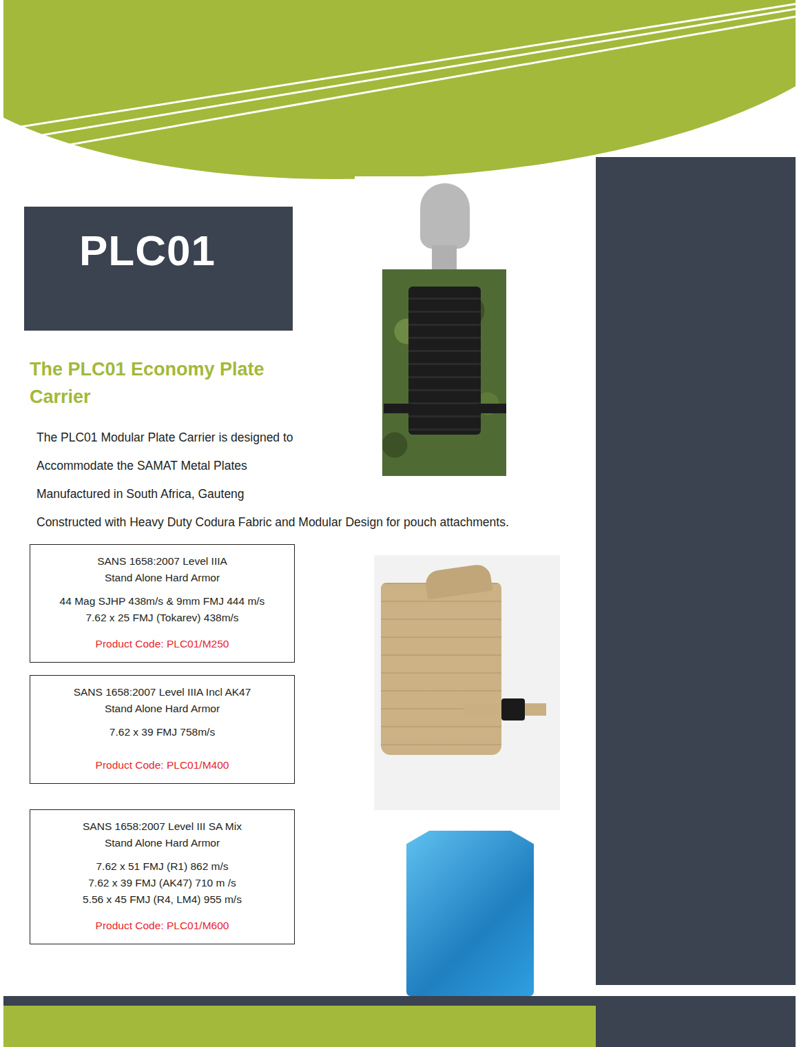PLC01
The PLC01 Economy Plate Carrier
The PLC01 Modular Plate Carrier is designed to
Accommodate the SAMAT Metal Plates
Manufactured in South Africa, Gauteng
Constructed with Heavy Duty Codura Fabric and Modular Design for pouch attachments.
SANS 1658:2007 Level IIIA
Stand Alone Hard Armor
44 Mag SJHP 438m/s & 9mm FMJ 444 m/s
7.62 x 25 FMJ (Tokarev) 438m/s
Product Code: PLC01/M250
SANS 1658:2007 Level IIIA Incl AK47
Stand Alone Hard Armor
7.62 x 39 FMJ 758m/s
Product Code: PLC01/M400
SANS 1658:2007 Level III SA Mix
Stand Alone Hard Armor
7.62 x 51 FMJ (R1) 862 m/s
7.62 x 39 FMJ (AK47) 710 m /s
5.56 x 45 FMJ (R4, LM4) 955 m/s
Product Code: PLC01/M600